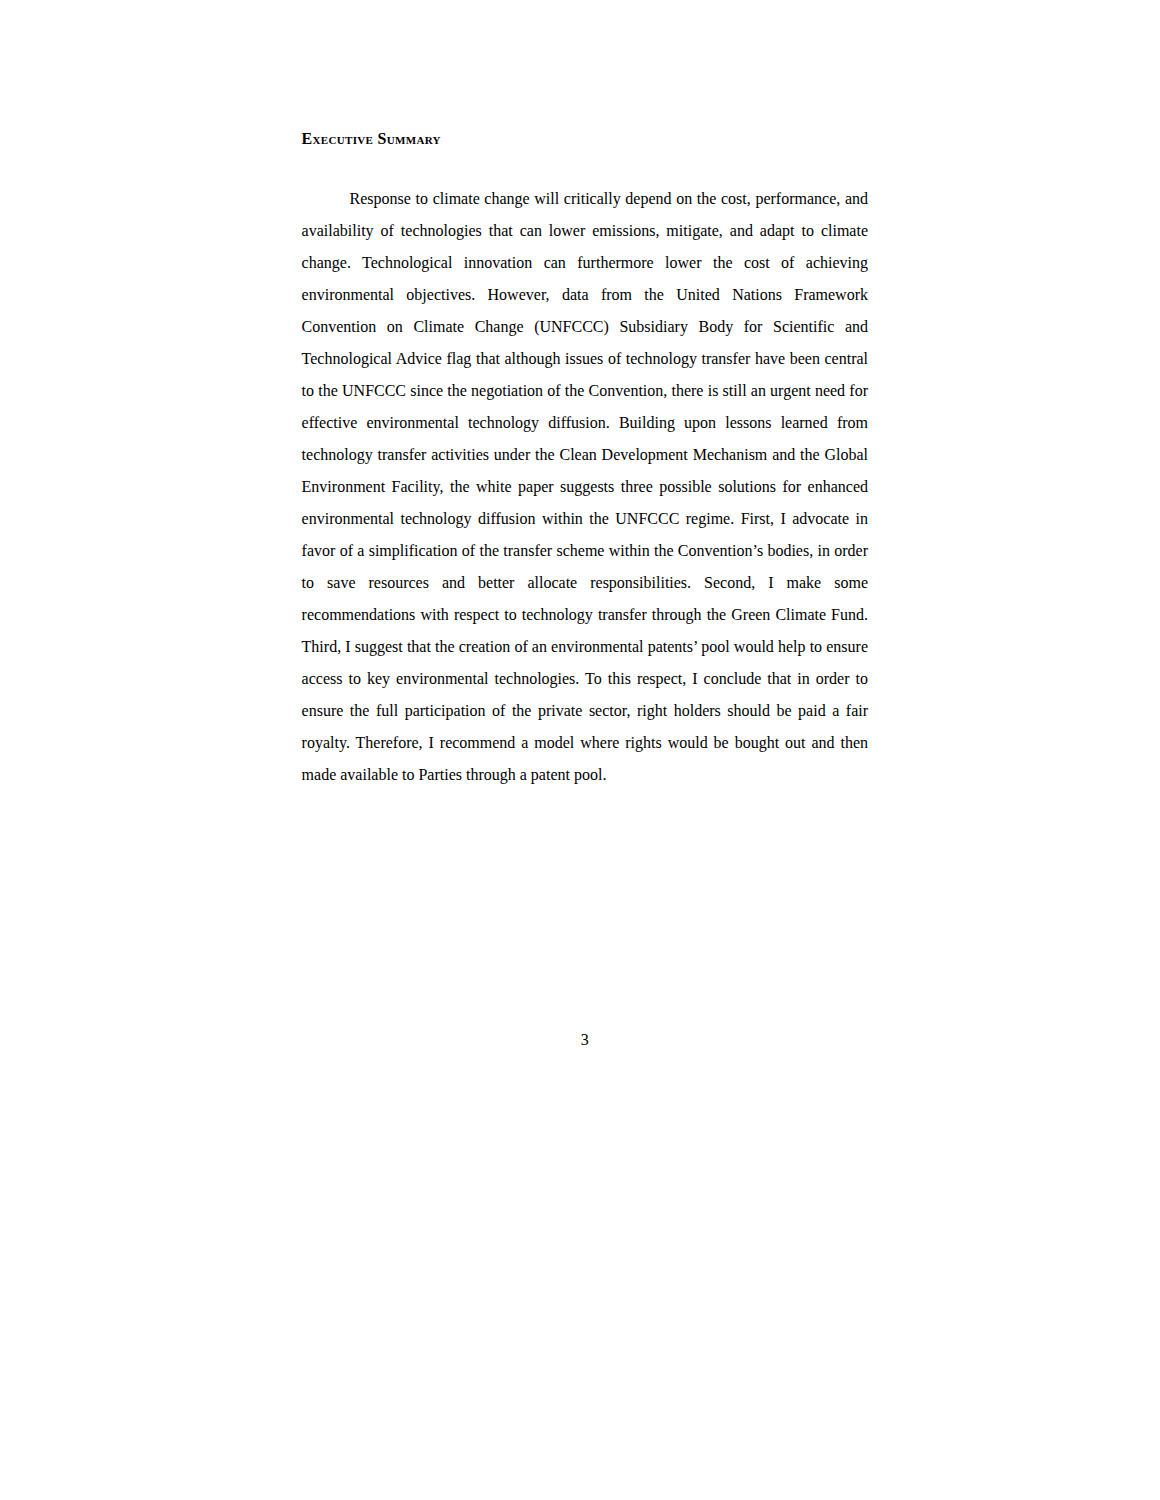Executive Summary
Response to climate change will critically depend on the cost, performance, and availability of technologies that can lower emissions, mitigate, and adapt to climate change. Technological innovation can furthermore lower the cost of achieving environmental objectives. However, data from the United Nations Framework Convention on Climate Change (UNFCCC) Subsidiary Body for Scientific and Technological Advice flag that although issues of technology transfer have been central to the UNFCCC since the negotiation of the Convention, there is still an urgent need for effective environmental technology diffusion. Building upon lessons learned from technology transfer activities under the Clean Development Mechanism and the Global Environment Facility, the white paper suggests three possible solutions for enhanced environmental technology diffusion within the UNFCCC regime. First, I advocate in favor of a simplification of the transfer scheme within the Convention’s bodies, in order to save resources and better allocate responsibilities. Second, I make some recommendations with respect to technology transfer through the Green Climate Fund. Third, I suggest that the creation of an environmental patents’ pool would help to ensure access to key environmental technologies. To this respect, I conclude that in order to ensure the full participation of the private sector, right holders should be paid a fair royalty. Therefore, I recommend a model where rights would be bought out and then made available to Parties through a patent pool.
3